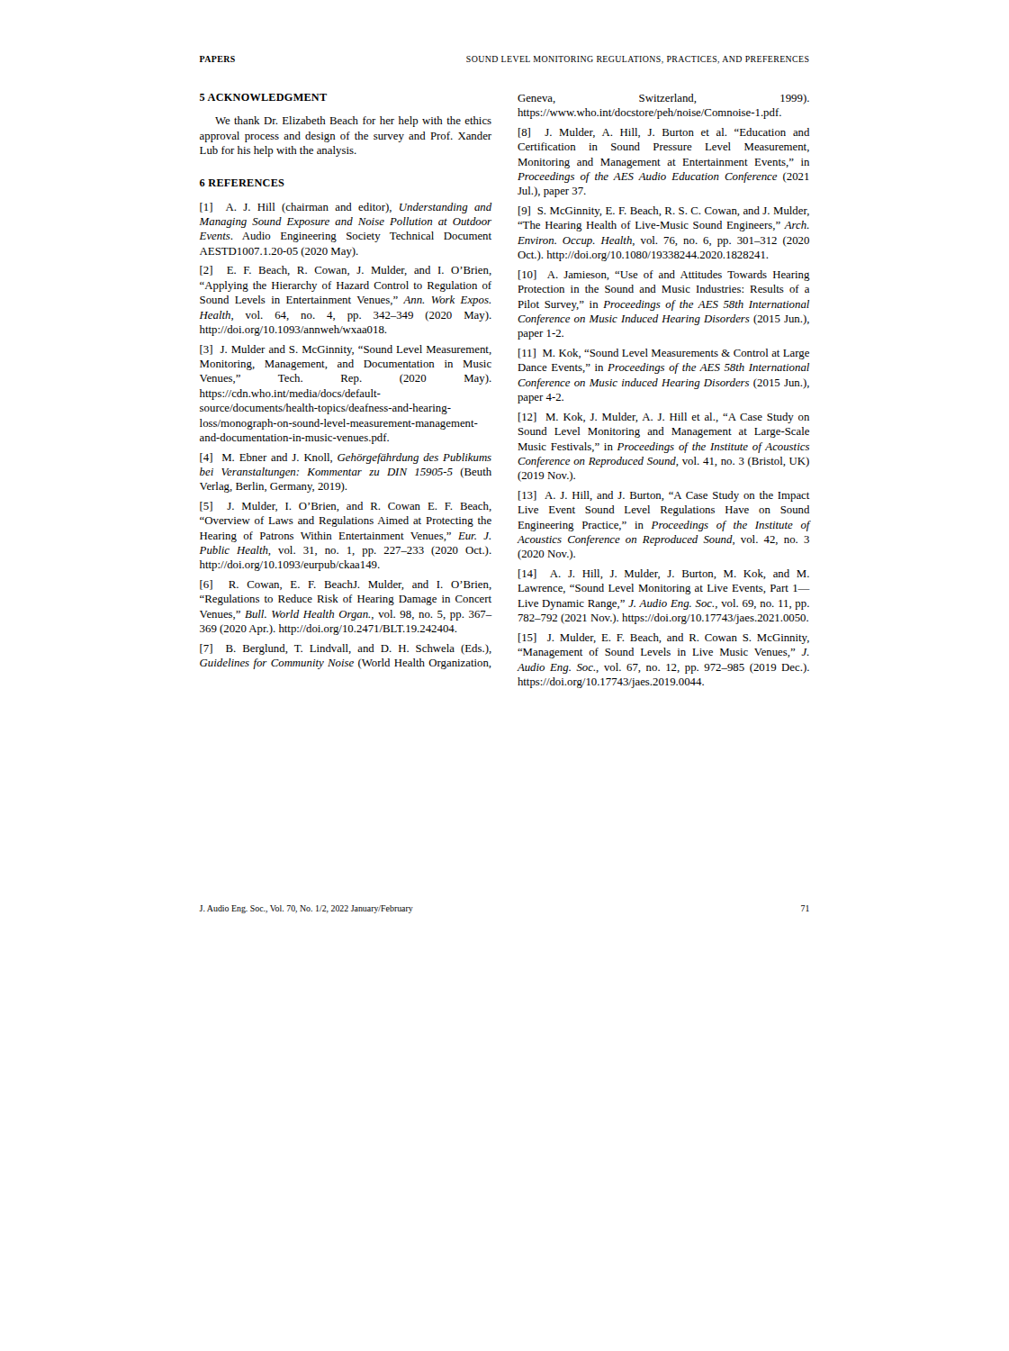PAPERS
Sound Level Monitoring Regulations, Practices, and Preferences
5 ACKNOWLEDGMENT
We thank Dr. Elizabeth Beach for her help with the ethics approval process and design of the survey and Prof. Xander Lub for his help with the analysis.
6 REFERENCES
[1] A. J. Hill (chairman and editor), Understanding and Managing Sound Exposure and Noise Pollution at Outdoor Events. Audio Engineering Society Technical Document AESTD1007.1.20-05 (2020 May).
[2] E. F. Beach, R. Cowan, J. Mulder, and I. O’Brien, “Applying the Hierarchy of Hazard Control to Regulation of Sound Levels in Entertainment Venues,” Ann. Work Expos. Health, vol. 64, no. 4, pp. 342–349 (2020 May). http://doi.org/10.1093/annweh/wxaa018.
[3] J. Mulder and S. McGinnity, “Sound Level Measurement, Monitoring, Management, and Documentation in Music Venues,” Tech. Rep. (2020 May). https://cdn.who.int/media/docs/default-source/documents/health-topics/deafness-and-hearing-loss/monograph-on-sound-level-measurement-management-and-documentation-in-music-venues.pdf.
[4] M. Ebner and J. Knoll, Gehörgefährdung des Publikums bei Veranstaltungen: Kommentar zu DIN 15905-5 (Beuth Verlag, Berlin, Germany, 2019).
[5] J. Mulder, I. O’Brien, and R. Cowan E. F. Beach, “Overview of Laws and Regulations Aimed at Protecting the Hearing of Patrons Within Entertainment Venues,” Eur. J. Public Health, vol. 31, no. 1, pp. 227–233 (2020 Oct.). http://doi.org/10.1093/eurpub/ckaa149.
[6] R. Cowan, E. F. BeachJ. Mulder, and I. O’Brien, “Regulations to Reduce Risk of Hearing Damage in Concert Venues,” Bull. World Health Organ., vol. 98, no. 5, pp. 367–369 (2020 Apr.). http://doi.org/10.2471/BLT.19.242404.
[7] B. Berglund, T. Lindvall, and D. H. Schwela (Eds.), Guidelines for Community Noise (World Health Organization, Geneva, Switzerland, 1999). https://www.who.int/docstore/peh/noise/Comnoise-1.pdf.
[8] J. Mulder, A. Hill, J. Burton et al. “Education and Certification in Sound Pressure Level Measurement, Monitoring and Management at Entertainment Events,” in Proceedings of the AES Audio Education Conference (2021 Jul.), paper 37.
[9] S. McGinnity, E. F. Beach, R. S. C. Cowan, and J. Mulder, “The Hearing Health of Live-Music Sound Engineers,” Arch. Environ. Occup. Health, vol. 76, no. 6, pp. 301–312 (2020 Oct.). http://doi.org/10.1080/19338244.2020.1828241.
[10] A. Jamieson, “Use of and Attitudes Towards Hearing Protection in the Sound and Music Industries: Results of a Pilot Survey,” in Proceedings of the AES 58th International Conference on Music Induced Hearing Disorders (2015 Jun.), paper 1-2.
[11] M. Kok, “Sound Level Measurements & Control at Large Dance Events,” in Proceedings of the AES 58th International Conference on Music induced Hearing Disorders (2015 Jun.), paper 4-2.
[12] M. Kok, J. Mulder, A. J. Hill et al., “A Case Study on Sound Level Monitoring and Management at Large-Scale Music Festivals,” in Proceedings of the Institute of Acoustics Conference on Reproduced Sound, vol. 41, no. 3 (Bristol, UK) (2019 Nov.).
[13] A. J. Hill, and J. Burton, “A Case Study on the Impact Live Event Sound Level Regulations Have on Sound Engineering Practice,” in Proceedings of the Institute of Acoustics Conference on Reproduced Sound, vol. 42, no. 3 (2020 Nov.).
[14] A. J. Hill, J. Mulder, J. Burton, M. Kok, and M. Lawrence, “Sound Level Monitoring at Live Events, Part 1—Live Dynamic Range,” J. Audio Eng. Soc., vol. 69, no. 11, pp. 782–792 (2021 Nov.). https://doi.org/10.17743/jaes.2021.0050.
[15] J. Mulder, E. F. Beach, and R. Cowan S. McGinnity, “Management of Sound Levels in Live Music Venues,” J. Audio Eng. Soc., vol. 67, no. 12, pp. 972–985 (2019 Dec.). https://doi.org/10.17743/jaes.2019.0044.
J. Audio Eng. Soc., Vol. 70, No. 1/2, 2022 January/February
71